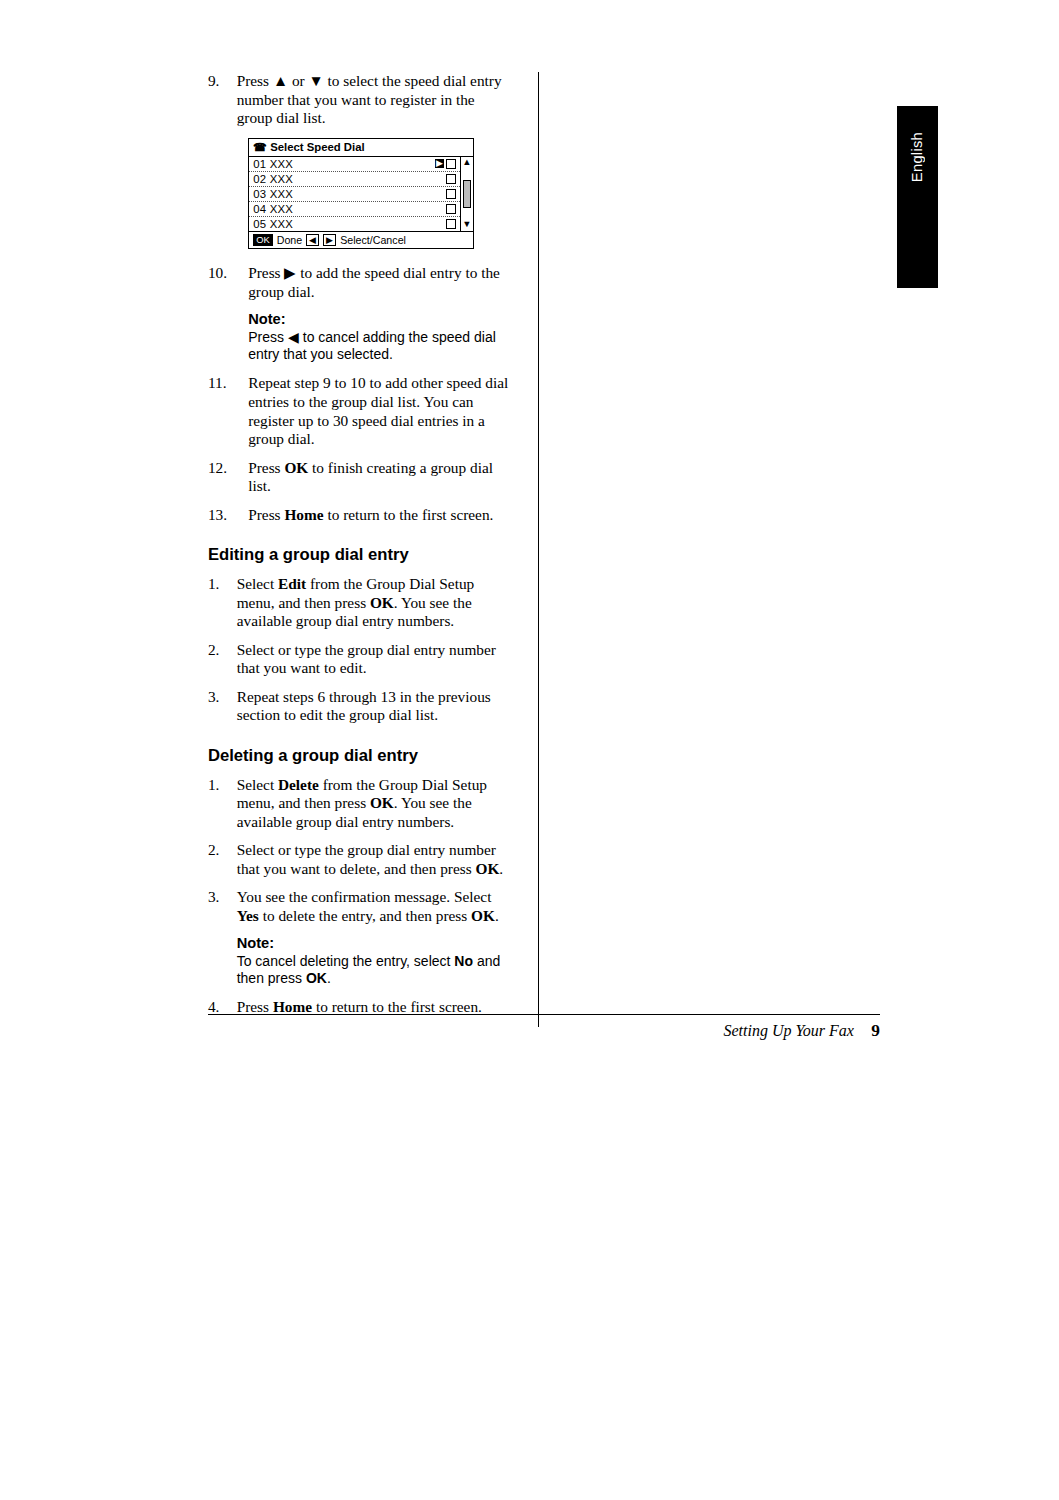English
9.
Press ▲ or ▼ to select the speed dial entry number that you want to register in the group dial list.
☎Select Speed Dial
01 XXX▶
02 XXX
03 XXX
04 XXX
05 XXX
▲
▼
OK Done ◀▶Select/Cancel
10.
Press ▶ to add the speed dial entry to the group dial.
Note:
Press ◀ to cancel adding the speed dial entry that you selected.
11.
Repeat step 9 to 10 to add other speed dial entries to the group dial list. You can register up to 30 speed dial entries in a group dial.
12.
Press OK to finish creating a group dial list.
13.
Press Home to return to the first screen.
Editing a group dial entry
1.
Select Edit from the Group Dial Setup menu, and then press OK. You see the available group dial entry numbers.
2.
Select or type the group dial entry number that you want to edit.
3.
Repeat steps 6 through 13 in the previous section to edit the group dial list.
Deleting a group dial entry
1.
Select Delete from the Group Dial Setup menu, and then press OK. You see the available group dial entry numbers.
2.
Select or type the group dial entry number that you want to delete, and then press OK.
3.
You see the confirmation message. Select Yes to delete the entry, and then press OK.
Note:
To cancel deleting the entry, select No and then press OK.
4.
Press Home to return to the first screen.
Setting Up Your Fax 9